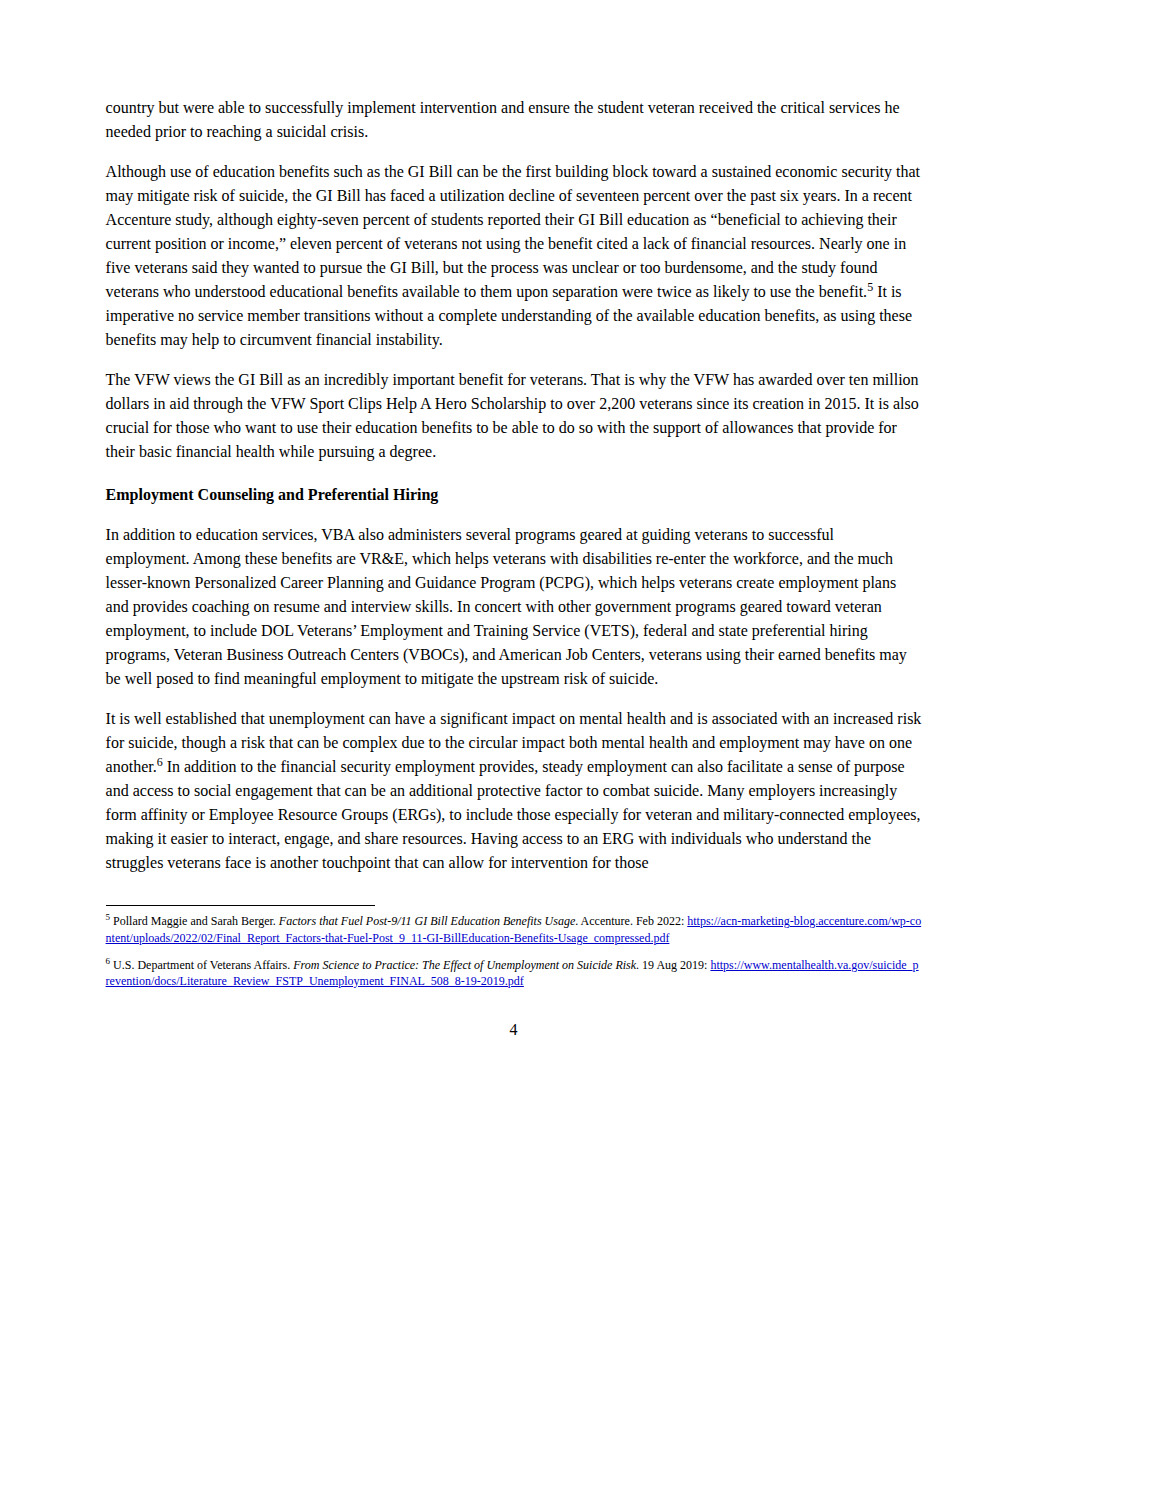country but were able to successfully implement intervention and ensure the student veteran received the critical services he needed prior to reaching a suicidal crisis.
Although use of education benefits such as the GI Bill can be the first building block toward a sustained economic security that may mitigate risk of suicide, the GI Bill has faced a utilization decline of seventeen percent over the past six years. In a recent Accenture study, although eighty-seven percent of students reported their GI Bill education as “beneficial to achieving their current position or income,” eleven percent of veterans not using the benefit cited a lack of financial resources. Nearly one in five veterans said they wanted to pursue the GI Bill, but the process was unclear or too burdensome, and the study found veterans who understood educational benefits available to them upon separation were twice as likely to use the benefit.5 It is imperative no service member transitions without a complete understanding of the available education benefits, as using these benefits may help to circumvent financial instability.
The VFW views the GI Bill as an incredibly important benefit for veterans. That is why the VFW has awarded over ten million dollars in aid through the VFW Sport Clips Help A Hero Scholarship to over 2,200 veterans since its creation in 2015. It is also crucial for those who want to use their education benefits to be able to do so with the support of allowances that provide for their basic financial health while pursuing a degree.
Employment Counseling and Preferential Hiring
In addition to education services, VBA also administers several programs geared at guiding veterans to successful employment. Among these benefits are VR&E, which helps veterans with disabilities re-enter the workforce, and the much lesser-known Personalized Career Planning and Guidance Program (PCPG), which helps veterans create employment plans and provides coaching on resume and interview skills. In concert with other government programs geared toward veteran employment, to include DOL Veterans’ Employment and Training Service (VETS), federal and state preferential hiring programs, Veteran Business Outreach Centers (VBOCs), and American Job Centers, veterans using their earned benefits may be well posed to find meaningful employment to mitigate the upstream risk of suicide.
It is well established that unemployment can have a significant impact on mental health and is associated with an increased risk for suicide, though a risk that can be complex due to the circular impact both mental health and employment may have on one another.6 In addition to the financial security employment provides, steady employment can also facilitate a sense of purpose and access to social engagement that can be an additional protective factor to combat suicide. Many employers increasingly form affinity or Employee Resource Groups (ERGs), to include those especially for veteran and military-connected employees, making it easier to interact, engage, and share resources. Having access to an ERG with individuals who understand the struggles veterans face is another touchpoint that can allow for intervention for those
5 Pollard Maggie and Sarah Berger. Factors that Fuel Post-9/11 GI Bill Education Benefits Usage. Accenture. Feb 2022: https://acn-marketing-blog.accenture.com/wp-content/uploads/2022/02/Final_Report_Factors-that-Fuel-Post_9_11-GI-BillEducation-Benefits-Usage_compressed.pdf
6 U.S. Department of Veterans Affairs. From Science to Practice: The Effect of Unemployment on Suicide Risk. 19 Aug 2019: https://www.mentalhealth.va.gov/suicide_prevention/docs/Literature_Review_FSTP_Unemployment_FINAL_508_8-19-2019.pdf
4